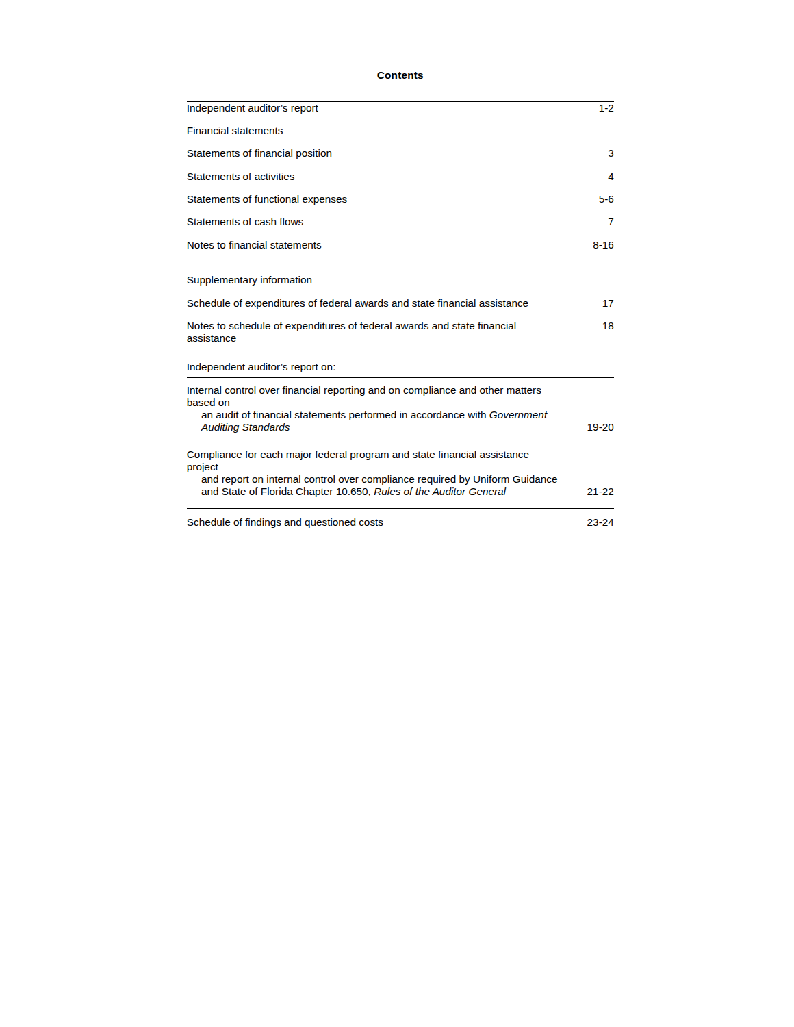Contents
| Independent auditor’s report | 1-2 |
| Financial statements | |
| Statements of financial position | 3 |
| Statements of activities | 4 |
| Statements of functional expenses | 5-6 |
| Statements of cash flows | 7 |
| Notes to financial statements | 8-16 |
| Supplementary information | |
| Schedule of expenditures of federal awards and state financial assistance | 17 |
| Notes to schedule of expenditures of federal awards and state financial assistance | 18 |
| Independent auditor’s report on: | |
| Internal control over financial reporting and on compliance and other matters based on an audit of financial statements performed in accordance with Government Auditing Standards | 19-20 |
| Compliance for each major federal program and state financial assistance project and report on internal control over compliance required by Uniform Guidance and State of Florida Chapter 10.650, Rules of the Auditor General | 21-22 |
| Schedule of findings and questioned costs | 23-24 |